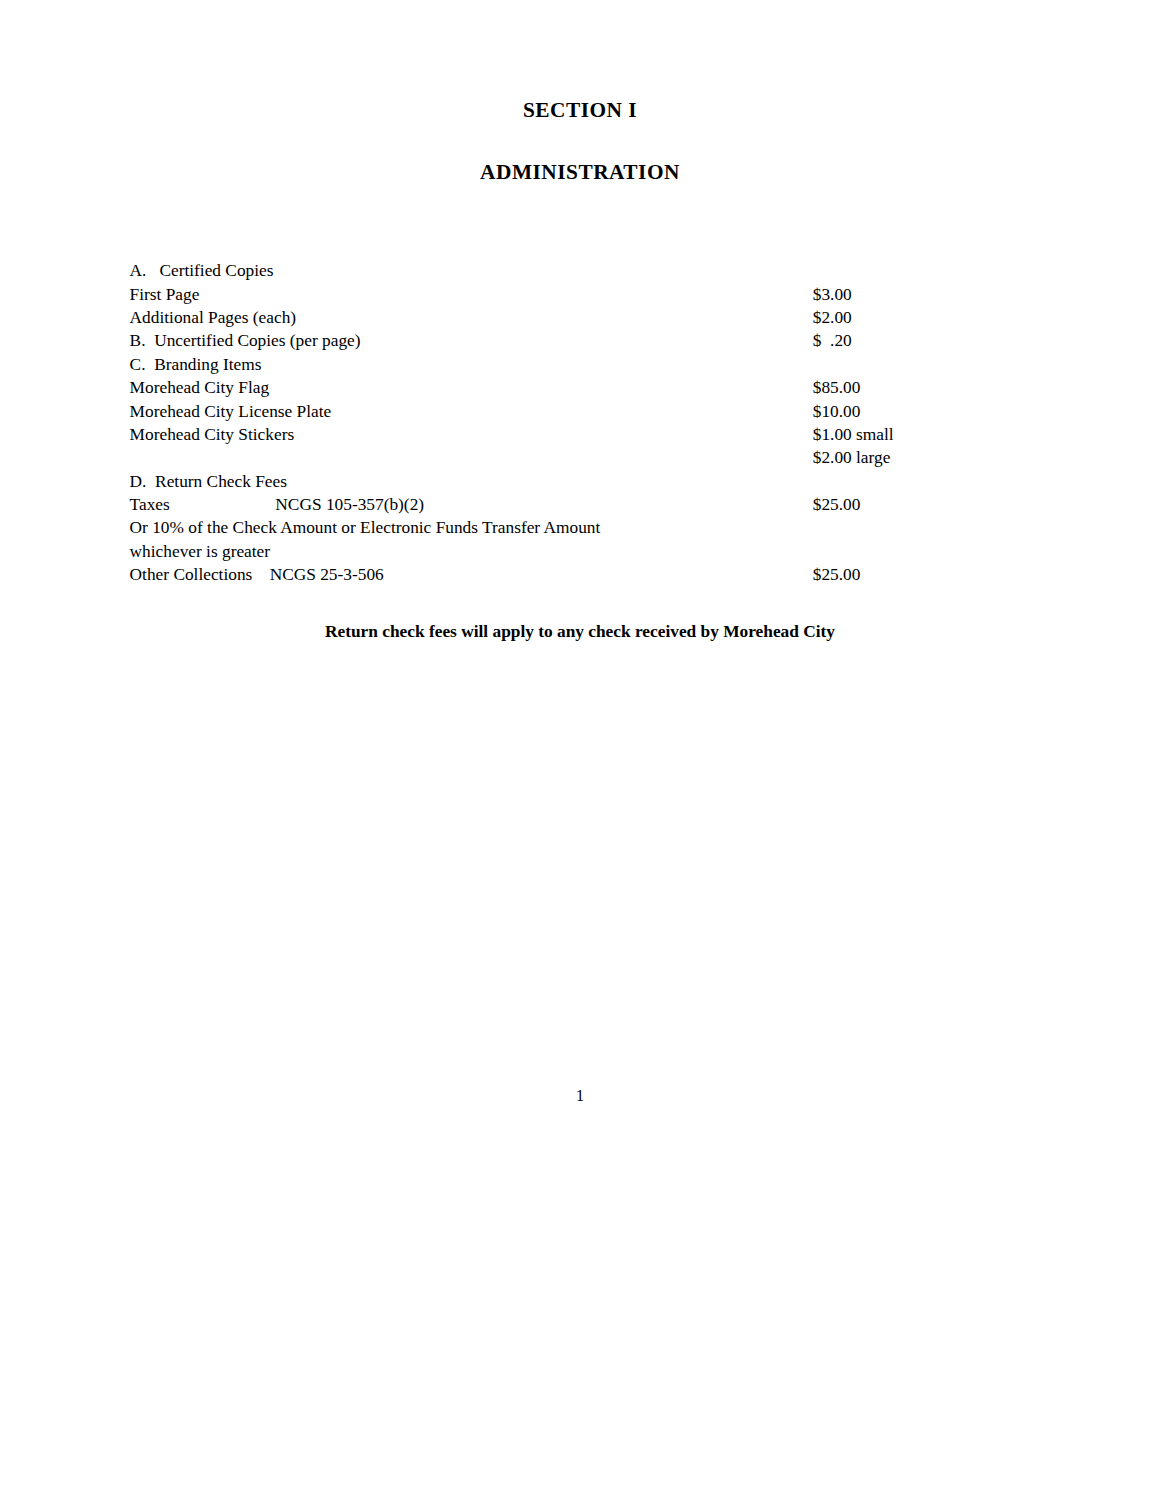SECTION I
ADMINISTRATION
| A. Certified Copies | |
| First Page | $3.00 |
| Additional Pages (each) | $2.00 |
| B. Uncertified Copies (per page) | $ .20 |
| C. Branding Items | |
| Morehead City Flag | $85.00 |
| Morehead City License Plate | $10.00 |
| Morehead City Stickers | $1.00 small |
| | $2.00 large |
| D. Return Check Fees | |
| Taxes NCGS 105-357(b)(2) | $25.00 |
| Or 10% of the Check Amount or Electronic Funds Transfer Amount |
| whichever is greater |
| Other Collections NCGS 25-3-506 | $25.00 |
Return check fees will apply to any check received by Morehead City
1